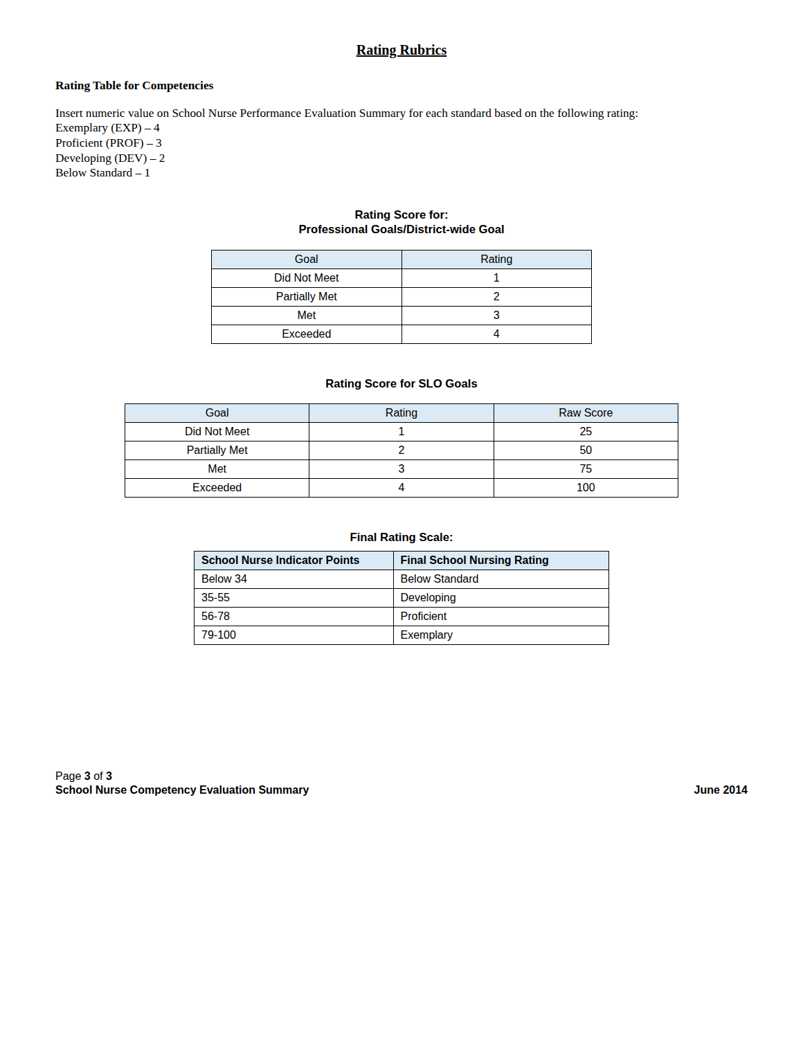Rating Rubrics
Rating Table for Competencies
Insert numeric value on School Nurse Performance Evaluation Summary for each standard based on the following rating:
Exemplary (EXP) – 4
Proficient (PROF) – 3
Developing (DEV) – 2
Below Standard – 1
Rating Score for:
Professional Goals/District-wide Goal
| Goal | Rating |
| --- | --- |
| Did Not Meet | 1 |
| Partially Met | 2 |
| Met | 3 |
| Exceeded | 4 |
Rating Score for SLO Goals
| Goal | Rating | Raw Score |
| --- | --- | --- |
| Did Not Meet | 1 | 25 |
| Partially Met | 2 | 50 |
| Met | 3 | 75 |
| Exceeded | 4 | 100 |
Final Rating Scale:
| School Nurse Indicator Points | Final School Nursing Rating |
| --- | --- |
| Below 34 | Below Standard |
| 35-55 | Developing |
| 56-78 | Proficient |
| 79-100 | Exemplary |
Page 3 of 3
School Nurse Competency Evaluation Summary June 2014